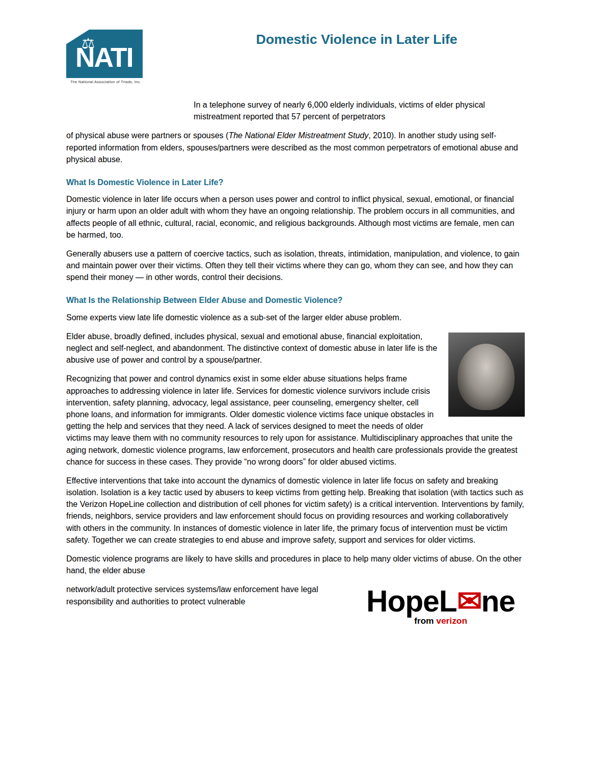⚖
NATI
The National Association of Triads, Inc.
Domestic Violence in Later Life
In a telephone survey of nearly 6,000 elderly individuals, victims of elder physical mistreatment reported that 57 percent of perpetrators
of physical abuse were partners or spouses (The National Elder Mistreatment Study, 2010). In another study using self-reported information from elders, spouses/partners were described as the most common perpetrators of emotional abuse and physical abuse.
What Is Domestic Violence in Later Life?
Domestic violence in later life occurs when a person uses power and control to inflict physical, sexual, emotional, or financial injury or harm upon an older adult with whom they have an ongoing relationship. The problem occurs in all communities, and affects people of all ethnic, cultural, racial, economic, and religious backgrounds. Although most victims are female, men can be harmed, too.
Generally abusers use a pattern of coercive tactics, such as isolation, threats, intimidation, manipulation, and violence, to gain and maintain power over their victims. Often they tell their victims where they can go, whom they can see, and how they can spend their money — in other words, control their decisions.
What Is the Relationship Between Elder Abuse and Domestic Violence?
Some experts view late life domestic violence as a sub-set of the larger elder abuse problem.
Elder abuse, broadly defined, includes physical, sexual and emotional abuse, financial exploitation, neglect and self-neglect, and abandonment. The distinctive context of domestic abuse in later life is the abusive use of power and control by a spouse/partner.
Recognizing that power and control dynamics exist in some elder abuse situations helps frame approaches to addressing violence in later life. Services for domestic violence survivors include crisis intervention, safety planning, advocacy, legal assistance, peer counseling, emergency shelter, cell phone loans, and information for immigrants. Older domestic violence victims face unique obstacles in getting the help and services that they need. A lack of services designed to meet the needs of older victims may leave them with no community resources to rely upon for assistance. Multidisciplinary approaches that unite the aging network, domestic violence programs, law enforcement, prosecutors and health care professionals provide the greatest chance for success in these cases. They provide “no wrong doors” for older abused victims.
Effective interventions that take into account the dynamics of domestic violence in later life focus on safety and breaking isolation. Isolation is a key tactic used by abusers to keep victims from getting help. Breaking that isolation (with tactics such as the Verizon HopeLine collection and distribution of cell phones for victim safety) is a critical intervention. Interventions by family, friends, neighbors, service providers and law enforcement should focus on providing resources and working collaboratively with others in the community. In instances of domestic violence in later life, the primary focus of intervention must be victim safety. Together we can create strategies to end abuse and improve safety, support and services for older victims.
Domestic violence programs are likely to have skills and procedures in place to help many older victims of abuse. On the other hand, the elder abuse
HopeL✉ne
from verizon
network/adult protective services systems/law enforcement have legal responsibility and authorities to protect vulnerable